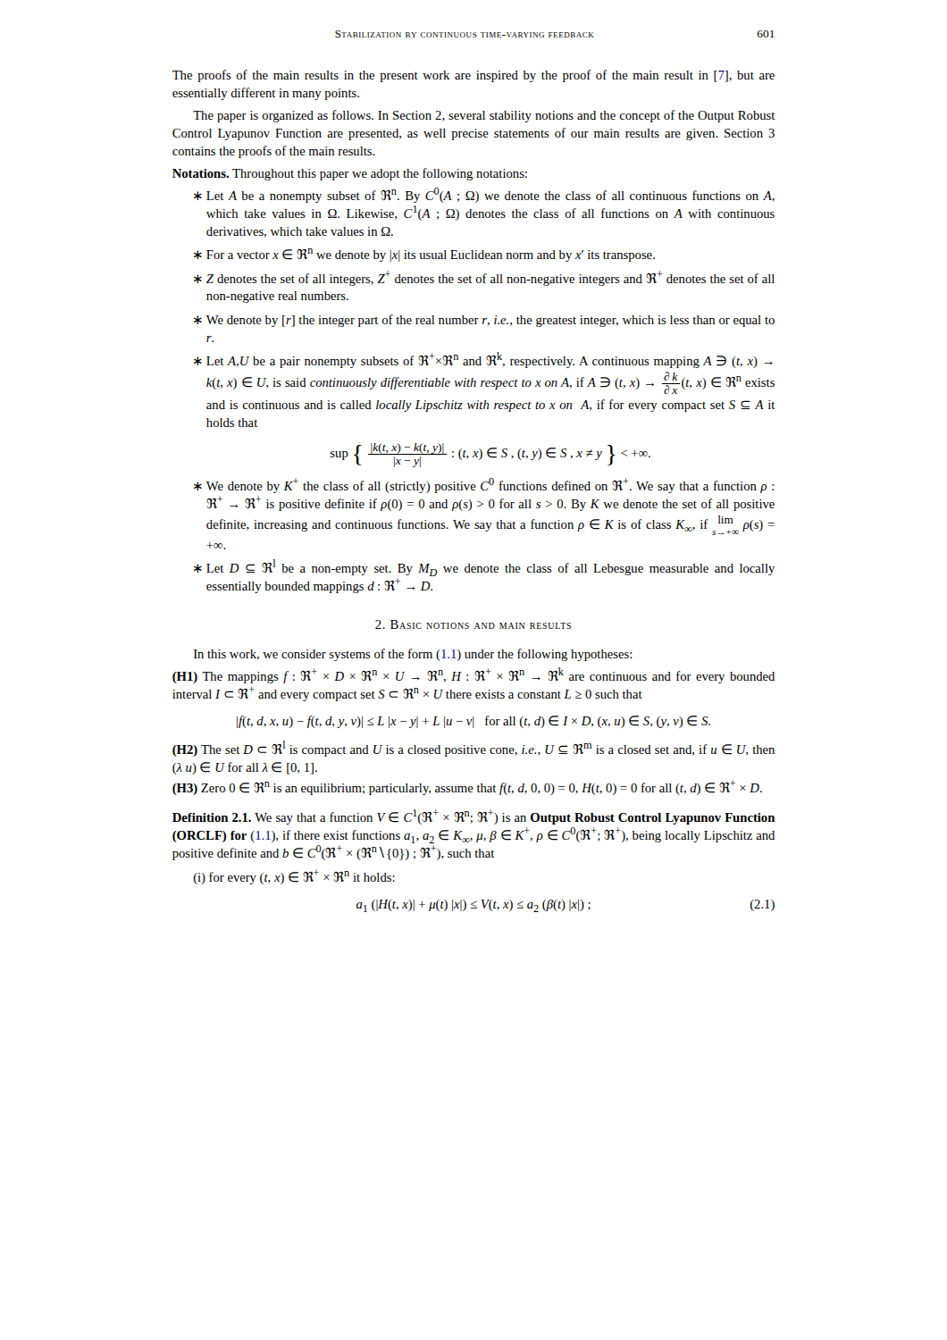Stabilization by continuous time-varying feedback 601
The proofs of the main results in the present work are inspired by the proof of the main result in [7], but are essentially different in many points.
The paper is organized as follows. In Section 2, several stability notions and the concept of the Output Robust Control Lyapunov Function are presented, as well precise statements of our main results are given. Section 3 contains the proofs of the main results.
Notations. Throughout this paper we adopt the following notations:
Let A be a nonempty subset of ℜn. By C0(A ; Ω) we denote the class of all continuous functions on A, which take values in Ω. Likewise, C1(A ; Ω) denotes the class of all functions on A with continuous derivatives, which take values in Ω.
For a vector x ∈ ℜn we denote by |x| its usual Euclidean norm and by x′ its transpose.
Z denotes the set of all integers, Z+ denotes the set of all non-negative integers and ℜ+ denotes the set of all non-negative real numbers.
We denote by [r] the integer part of the real number r, i.e., the greatest integer, which is less than or equal to r.
Let A,U be a pair nonempty subsets of ℜ+×ℜn and ℜk, respectively. A continuous mapping A ∋ (t, x) → k(t, x) ∈ U, is said continuously differentiable with respect to x on A, if A ∋ (t, x) → ∂ k∂ x(t, x) ∈ ℜn exists and is continuous and is called locally Lipschitz with respect to x on A, if for every compact set S ⊆ A it holds that
sup { |k(t, x) − k(t, y)||x − y| : (t, x) ∈ S , (t, y) ∈ S , x ≠ y } < +∞.
We denote by K+ the class of all (strictly) positive C0 functions defined on ℜ+. We say that a function ρ : ℜ+ → ℜ+ is positive definite if ρ(0) = 0 and ρ(s) > 0 for all s > 0. By K we denote the set of all positive definite, increasing and continuous functions. We say that a function ρ ∈ K is of class K∞, if lim
s→+∞ ρ(s) = +∞.
Let D ⊆ ℜl be a non-empty set. By MD we denote the class of all Lebesgue measurable and locally essentially bounded mappings d : ℜ+ → D.
2. Basic notions and main results
In this work, we consider systems of the form (1.1) under the following hypotheses:
(H1) The mappings f : ℜ+ × D × ℜn × U → ℜn, H : ℜ+ × ℜn → ℜk are continuous and for every bounded interval I ⊂ ℜ+ and every compact set S ⊂ ℜn × U there exists a constant L ≥ 0 such that
|f(t, d, x, u) − f(t, d, y, v)| ≤ L |x − y| + L |u − v| for all (t, d) ∈ I × D, (x, u) ∈ S, (y, v) ∈ S.
(H2) The set D ⊂ ℜl is compact and U is a closed positive cone, i.e., U ⊆ ℜm is a closed set and, if u ∈ U, then (λ u) ∈ U for all λ ∈ [0, 1].
(H3) Zero 0 ∈ ℜn is an equilibrium; particularly, assume that f(t, d, 0, 0) = 0, H(t, 0) = 0 for all (t, d) ∈ ℜ+ × D.
Definition 2.1. We say that a function V ∈ C1(ℜ+ × ℜn; ℜ+) is an Output Robust Control Lyapunov Function (ORCLF) for (1.1), if there exist functions a1, a2 ∈ K∞, μ, β ∈ K+, ρ ∈ C0(ℜ+; ℜ+), being locally Lipschitz and positive definite and b ∈ C0(ℜ+ × (ℜn∖{0}) ; ℜ+), such that
(i) for every (t, x) ∈ ℜ+ × ℜn it holds:
a1 (|H(t, x)| + μ(t) |x|) ≤ V(t, x) ≤ a2 (β(t) |x|) ; (2.1)